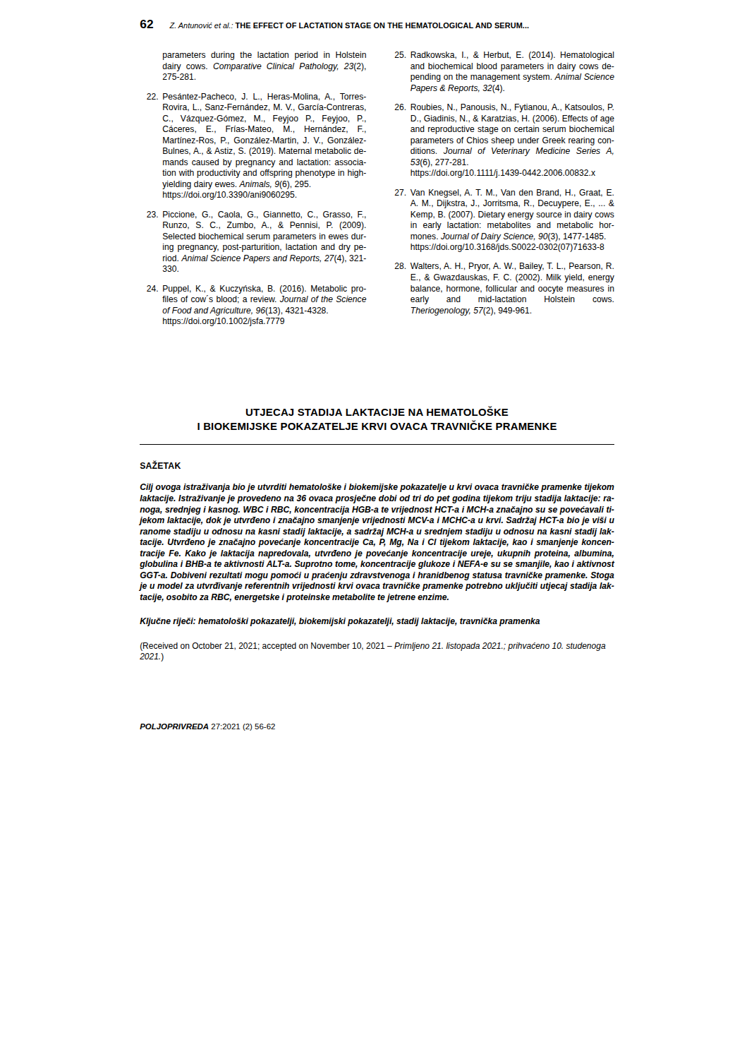62
Z. Antunović et al.: THE EFFECT OF LACTATION STAGE ON THE HEMATOLOGICAL AND SERUM...
parameters during the lactation period in Holstein dairy cows. Comparative Clinical Pathology, 23(2), 275-281.
22. Pesántez-Pacheco, J. L., Heras-Molina, A., Torres-Rovira, L., Sanz-Fernández, M. V., García-Contreras, C., Vázquez-Gómez, M., Feyjoo P., Feyjoo, P., Cáceres, E., Frías-Mateo, M., Hernández, F., Martínez-Ros, P., González-Martin, J. V., González-Bulnes, A., & Astiz, S. (2019). Maternal metabolic demands caused by pregnancy and lactation: association with productivity and offspring phenotype in high-yielding dairy ewes. Animals, 9(6), 295.
https://doi.org/10.3390/ani9060295.
23. Piccione, G., Caola, G., Giannetto, C., Grasso, F., Runzo, S. C., Zumbo, A., & Pennisi, P. (2009). Selected biochemical serum parameters in ewes during pregnancy, post-parturition, lactation and dry period. Animal Science Papers and Reports, 27(4), 321-330.
24. Puppel, K., & Kuczyńska, B. (2016). Metabolic profiles of cow´s blood; a review. Journal of the Science of Food and Agriculture, 96(13), 4321-4328.
https://doi.org/10.1002/jsfa.7779
25. Radkowska, I., & Herbut, E. (2014). Hematological and biochemical blood parameters in dairy cows depending on the management system. Animal Science Papers & Reports, 32(4).
26. Roubies, N., Panousis, N., Fytianou, A., Katsoulos, P. D., Giadinis, N., & Karatzias, H. (2006). Effects of age and reproductive stage on certain serum biochemical parameters of Chios sheep under Greek rearing conditions. Journal of Veterinary Medicine Series A, 53(6), 277-281.
https://doi.org/10.1111/j.1439-0442.2006.00832.x
27. Van Knegsel, A. T. M., Van den Brand, H., Graat, E. A. M., Dijkstra, J., Jorritsma, R., Decuypere, E., ... & Kemp, B. (2007). Dietary energy source in dairy cows in early lactation: metabolites and metabolic hormones. Journal of Dairy Science, 90(3), 1477-1485.
https://doi.org/10.3168/jds.S0022-0302(07)71633-8
28. Walters, A. H., Pryor, A. W., Bailey, T. L., Pearson, R. E., & Gwazdauskas, F. C. (2002). Milk yield, energy balance, hormone, follicular and oocyte measures in early and mid-lactation Holstein cows. Theriogenology, 57(2), 949-961.
Utjecaj stadija laktacije na hematološke
i biokemijske pokazatelje krvi ovaca travničke pramenke
SAŽETAK
Cilj ovoga istraživanja bio je utvrditi hematološke i biokemijske pokazatelje u krvi ovaca travničke pramenke tijekom laktacije. Istraživanje je provedeno na 36 ovaca prosječne dobi od tri do pet godina tijekom triju stadija laktacije: ranoga, srednjeg i kasnog. WBC i RBC, koncentracija HGB-a te vrijednost HCT-a i MCH-a značajno su se povećavali tijekom laktacije, dok je utvrđeno i značajno smanjenje vrijednosti MCV-a i MCHC-a u krvi. Sadržaj HCT-a bio je viši u ranome stadiju u odnosu na kasni stadij laktacije, a sadržaj MCH-a u srednjem stadiju u odnosu na kasni stadij laktacije. Utvrđeno je značajno povećanje koncentracije Ca, P, Mg, Na i Cl tijekom laktacije, kao i smanjenje koncentracije Fe. Kako je laktacija napredovala, utvrđeno je povećanje koncentracije ureje, ukupnih proteina, albumina, globulina i BHB-a te aktivnosti ALT-a. Suprotno tome, koncentracije glukoze i NEFA-e su se smanjile, kao i aktivnost GGT-a. Dobiveni rezultati mogu pomoći u praćenju zdravstvenoga i hranidbenog statusa travničke pramenke. Stoga je u model za utvrđivanje referentnih vrijednosti krvi ovaca travničke pramenke potrebno uključiti utjecaj stadija laktacije, osobito za RBC, energetske i proteinske metabolite te jetrene enzime.
Ključne riječi: hematološki pokazatelji, biokemijski pokazatelji, stadij laktacije, travnička pramenka
(Received on October 21, 2021; accepted on November 10, 2021 – Primljeno 21. listopada 2021.; prihvaćeno 10. studenoga 2021.)
POLJOPRIVREDA 27:2021 (2) 56-62